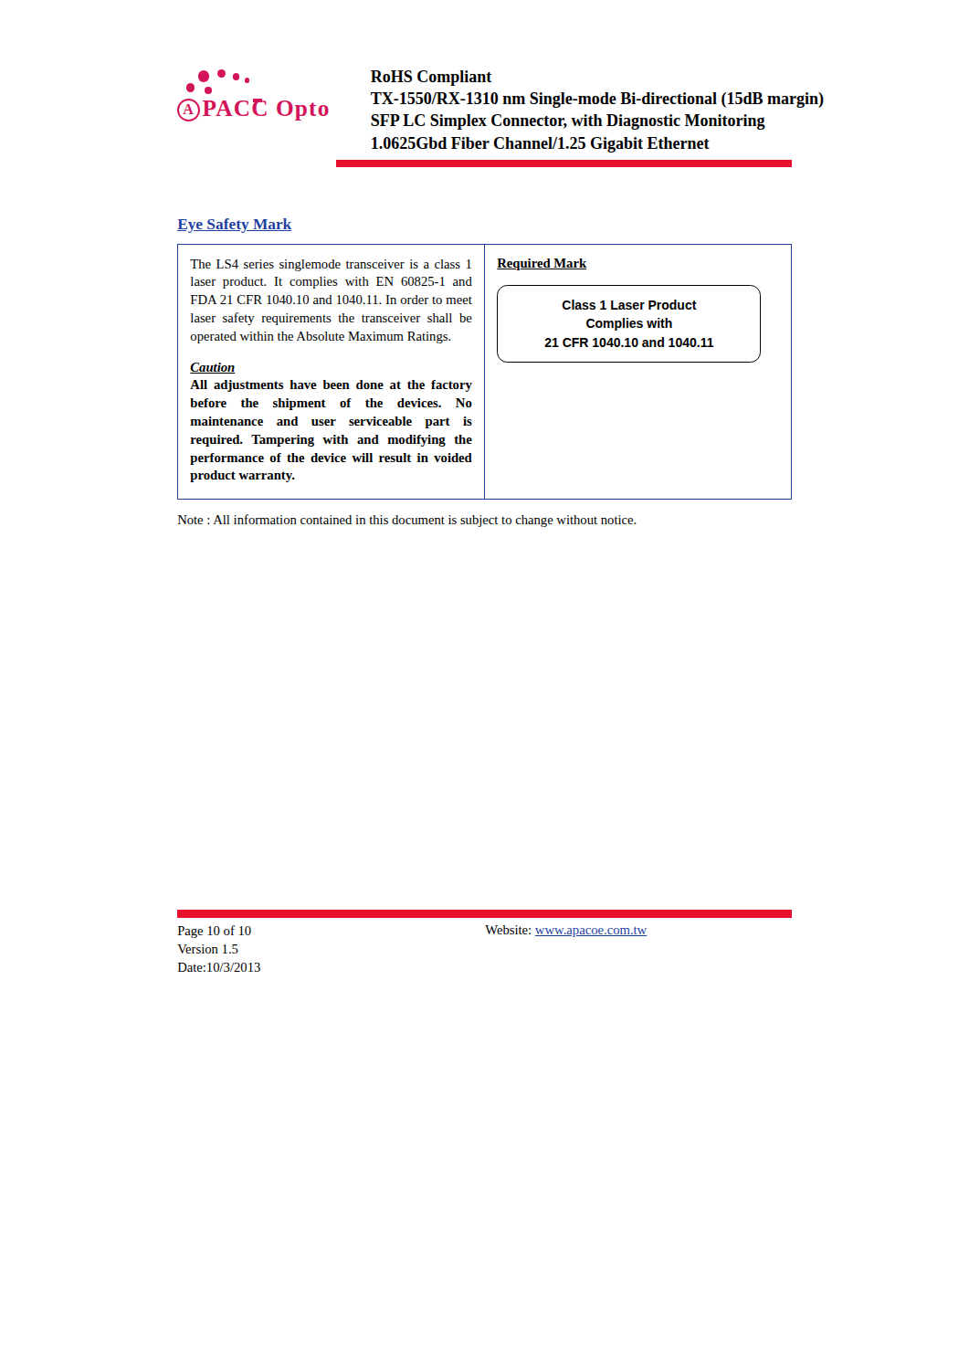APACC Opto
RoHS Compliant
TX-1550/RX-1310 nm Single-mode Bi-directional (15dB margin)
SFP LC Simplex Connector, with Diagnostic Monitoring
1.0625Gbd Fiber Channel/1.25 Gigabit Ethernet
Eye Safety Mark
| The LS4 series singlemode transceiver is a class 1 laser product. It complies with EN 60825-1 and FDA 21 CFR 1040.10 and 1040.11. In order to meet laser safety requirements the transceiver shall be operated within the Absolute Maximum Ratings. Caution All adjustments have been done at the factory before the shipment of the devices. No maintenance and user serviceable part is required. Tampering with and modifying the performance of the device will result in voided product warranty. | Required Mark Class 1 Laser Product Complies with 21 CFR 1040.10 and 1040.11 |
Note : All information contained in this document is subject to change without notice.
Page 10 of 10
Version 1.5
Date:10/3/2013
Website: www.apacoe.com.tw